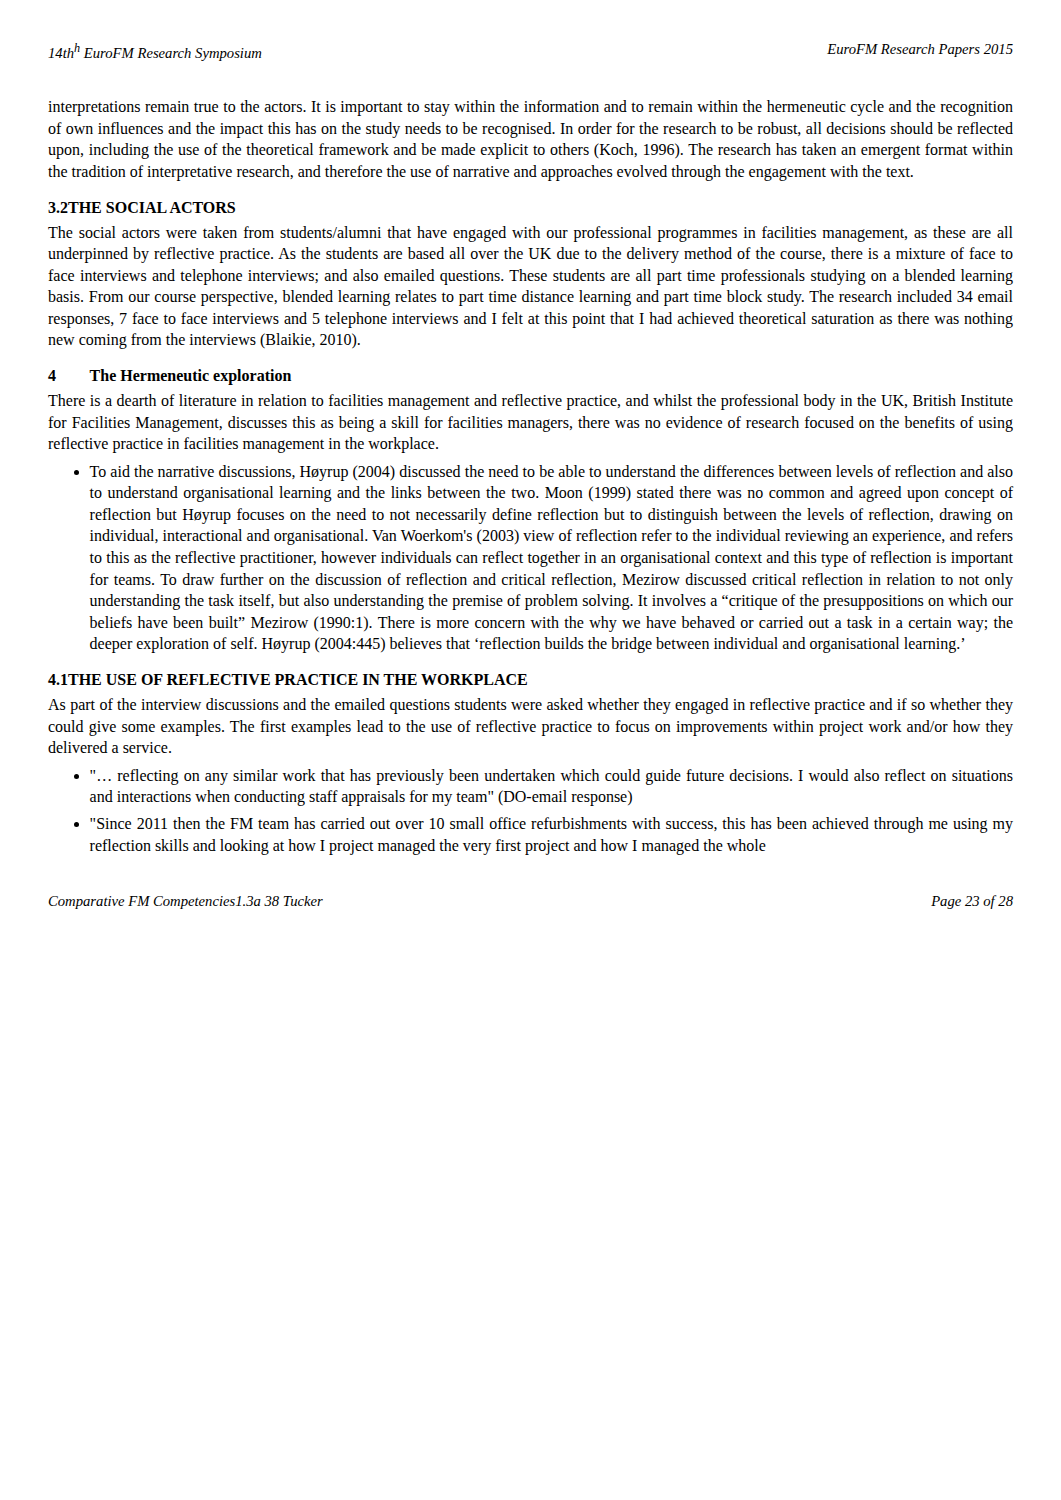14thh EuroFM Research Symposium
EuroFM Research Papers 2015
interpretations remain true to the actors. It is important to stay within the information and to remain within the hermeneutic cycle and the recognition of own influences and the impact this has on the study needs to be recognised. In order for the research to be robust, all decisions should be reflected upon, including the use of the theoretical framework and be made explicit to others (Koch, 1996). The research has taken an emergent format within the tradition of interpretative research, and therefore the use of narrative and approaches evolved through the engagement with the text.
3.2 THE SOCIAL ACTORS
The social actors were taken from students/alumni that have engaged with our professional programmes in facilities management, as these are all underpinned by reflective practice. As the students are based all over the UK due to the delivery method of the course, there is a mixture of face to face interviews and telephone interviews; and also emailed questions. These students are all part time professionals studying on a blended learning basis. From our course perspective, blended learning relates to part time distance learning and part time block study. The research included 34 email responses, 7 face to face interviews and 5 telephone interviews and I felt at this point that I had achieved theoretical saturation as there was nothing new coming from the interviews (Blaikie, 2010).
4 The Hermeneutic exploration
There is a dearth of literature in relation to facilities management and reflective practice, and whilst the professional body in the UK, British Institute for Facilities Management, discusses this as being a skill for facilities managers, there was no evidence of research focused on the benefits of using reflective practice in facilities management in the workplace.
To aid the narrative discussions, Høyrup (2004) discussed the need to be able to understand the differences between levels of reflection and also to understand organisational learning and the links between the two. Moon (1999) stated there was no common and agreed upon concept of reflection but Høyrup focuses on the need to not necessarily define reflection but to distinguish between the levels of reflection, drawing on individual, interactional and organisational. Van Woerkom's (2003) view of reflection refer to the individual reviewing an experience, and refers to this as the reflective practitioner, however individuals can reflect together in an organisational context and this type of reflection is important for teams. To draw further on the discussion of reflection and critical reflection, Mezirow discussed critical reflection in relation to not only understanding the task itself, but also understanding the premise of problem solving. It involves a “critique of the presuppositions on which our beliefs have been built” Mezirow (1990:1). There is more concern with the why we have behaved or carried out a task in a certain way; the deeper exploration of self. Høyrup (2004:445) believes that ‘reflection builds the bridge between individual and organisational learning.’
4.1 THE USE OF REFLECTIVE PRACTICE IN THE WORKPLACE
As part of the interview discussions and the emailed questions students were asked whether they engaged in reflective practice and if so whether they could give some examples. The first examples lead to the use of reflective practice to focus on improvements within project work and/or how they delivered a service.
"… reflecting on any similar work that has previously been undertaken which could guide future decisions. I would also reflect on situations and interactions when conducting staff appraisals for my team" (DO-email response)
"Since 2011 then the FM team has carried out over 10 small office refurbishments with success, this has been achieved through me using my reflection skills and looking at how I project managed the very first project and how I managed the whole
Comparative FM Competencies1.3a 38 Tucker
Page 23 of 28